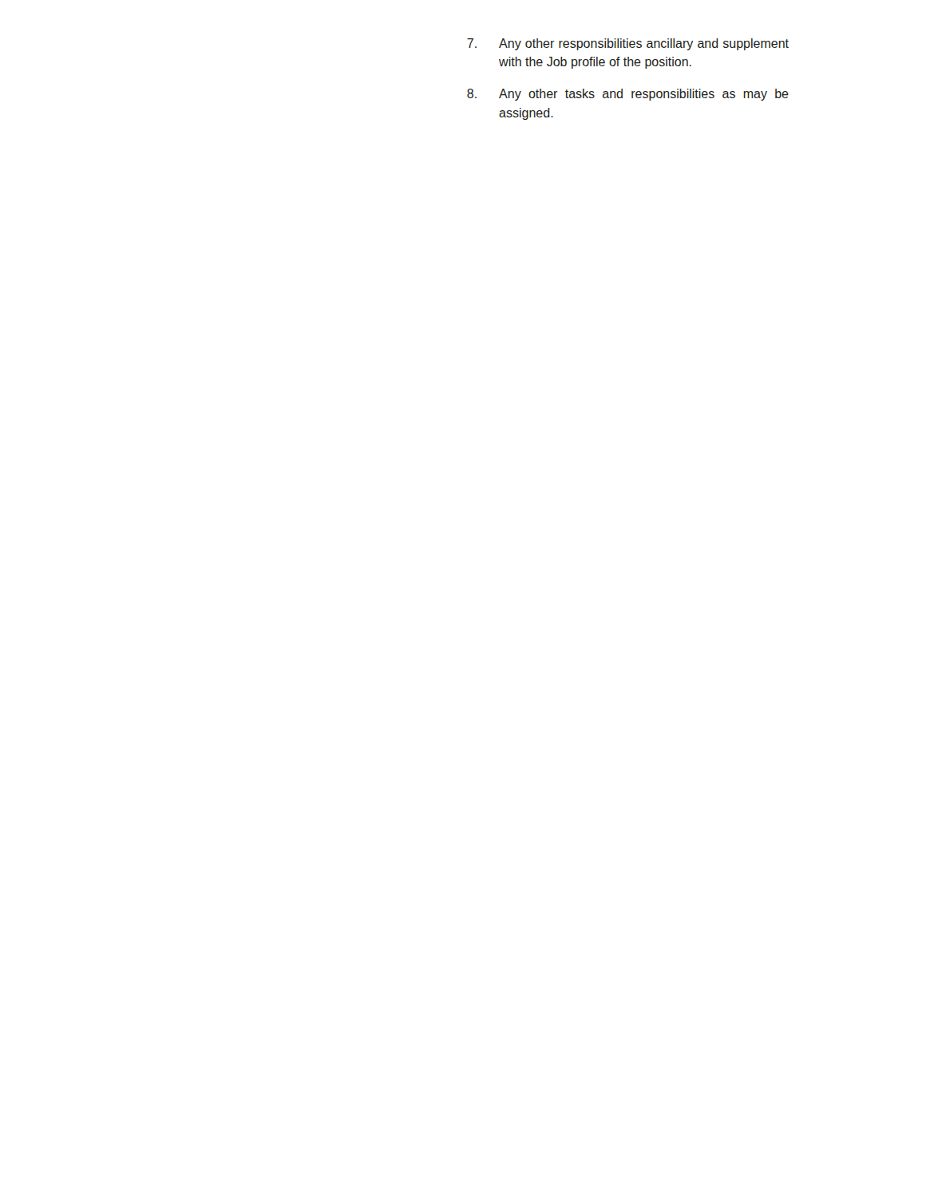7. Any other responsibilities ancillary and supplement with the Job profile of the position.
8. Any other tasks and responsibilities as may be assigned.